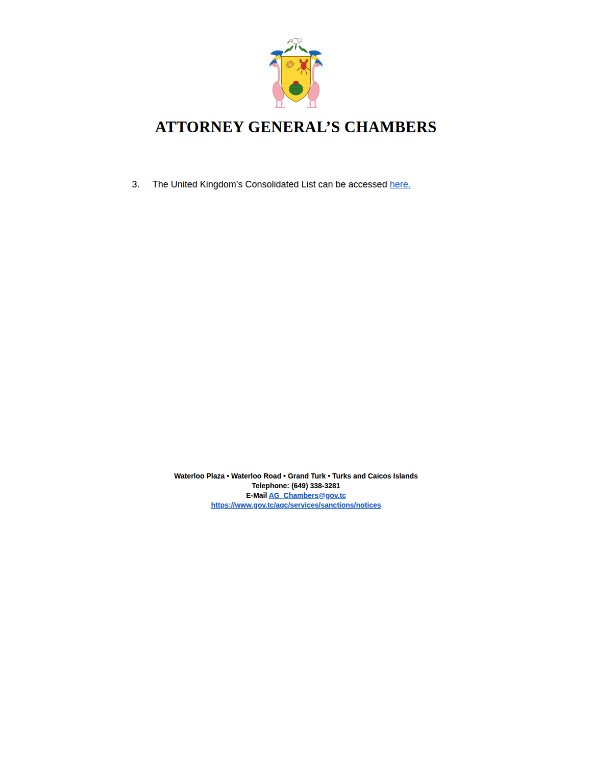ATTORNEY GENERAL’S CHAMBERS
3. The United Kingdom’s Consolidated List can be accessed here.
Waterloo Plaza • Waterloo Road • Grand Turk • Turks and Caicos Islands
Telephone: (649) 338-3281
E-Mail AG_Chambers@gov.tc
https://www.gov.tc/agc/services/sanctions/notices